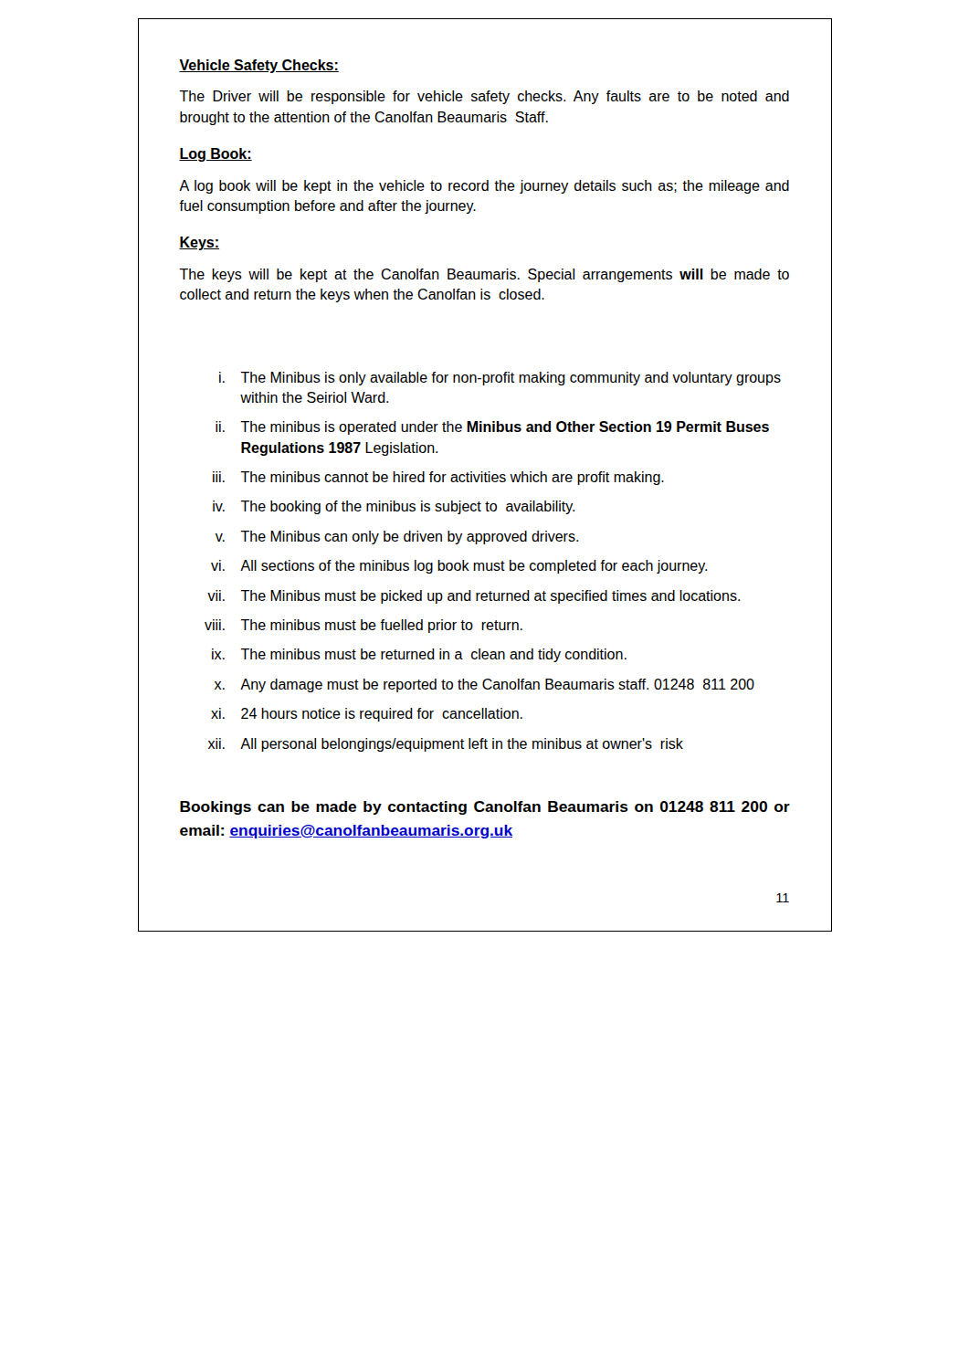Vehicle Safety Checks:
The Driver will be responsible for vehicle safety checks. Any faults are to be noted and brought to the attention of the Canolfan Beaumaris Staff.
Log Book:
A log book will be kept in the vehicle to record the journey details such as; the mileage and fuel consumption before and after the journey.
Keys:
The keys will be kept at the Canolfan Beaumaris. Special arrangements will be made to collect and return the keys when the Canolfan is closed.
The Minibus is only available for non-profit making community and voluntary groups within the Seiriol Ward.
The minibus is operated under the Minibus and Other Section 19 Permit Buses Regulations 1987 Legislation.
The minibus cannot be hired for activities which are profit making.
The booking of the minibus is subject to availability.
The Minibus can only be driven by approved drivers.
All sections of the minibus log book must be completed for each journey.
The Minibus must be picked up and returned at specified times and locations.
The minibus must be fuelled prior to return.
The minibus must be returned in a clean and tidy condition.
Any damage must be reported to the Canolfan Beaumaris staff. 01248 811 200
24 hours notice is required for cancellation.
All personal belongings/equipment left in the minibus at owner's risk
Bookings can be made by contacting Canolfan Beaumaris on 01248 811 200 or email: enquiries@canolfanbeaumaris.org.uk
11